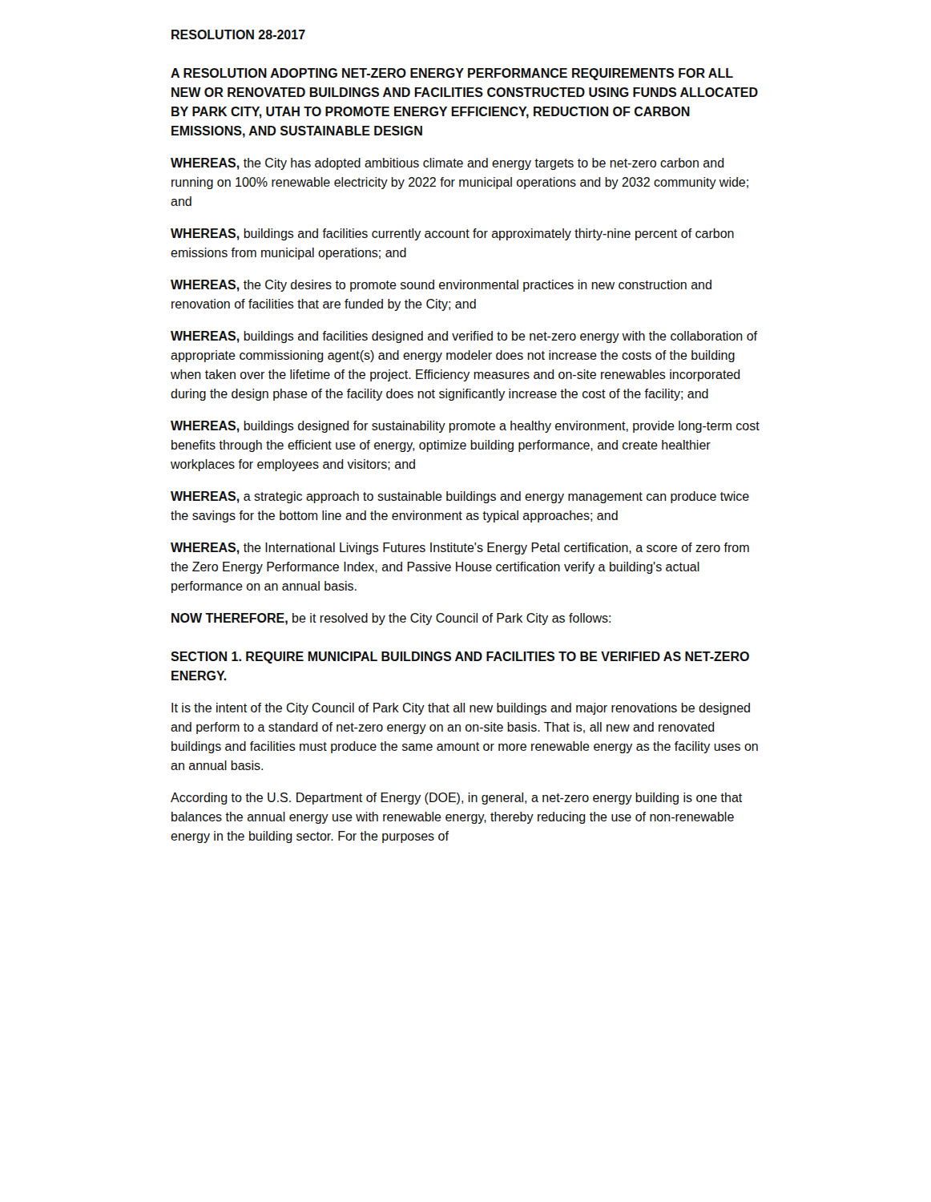RESOLUTION 28-2017
A Resolution Adopting Net-Zero Energy Performance Requirements for All New or Renovated Buildings and Facilities Constructed Using Funds Allocated by Park City, Utah to Promote Energy Efficiency, Reduction of Carbon Emissions, and Sustainable Design
Whereas, the City has adopted ambitious climate and energy targets to be net-zero carbon and running on 100% renewable electricity by 2022 for municipal operations and by 2032 community wide; and
Whereas, buildings and facilities currently account for approximately thirty-nine percent of carbon emissions from municipal operations; and
Whereas, the City desires to promote sound environmental practices in new construction and renovation of facilities that are funded by the City; and
Whereas, buildings and facilities designed and verified to be net-zero energy with the collaboration of appropriate commissioning agent(s) and energy modeler does not increase the costs of the building when taken over the lifetime of the project. Efficiency measures and on-site renewables incorporated during the design phase of the facility does not significantly increase the cost of the facility; and
Whereas, buildings designed for sustainability promote a healthy environment, provide long-term cost benefits through the efficient use of energy, optimize building performance, and create healthier workplaces for employees and visitors; and
Whereas, a strategic approach to sustainable buildings and energy management can produce twice the savings for the bottom line and the environment as typical approaches; and
Whereas, the International Livings Futures Institute's Energy Petal certification, a score of zero from the Zero Energy Performance Index, and Passive House certification verify a building's actual performance on an annual basis.
Now therefore, be it resolved by the City Council of Park City as follows:
Section 1. Require Municipal Buildings and Facilities to be Verified as Net-Zero Energy.
It is the intent of the City Council of Park City that all new buildings and major renovations be designed and perform to a standard of net-zero energy on an on-site basis. That is, all new and renovated buildings and facilities must produce the same amount or more renewable energy as the facility uses on an annual basis.
According to the U.S. Department of Energy (DOE), in general, a net-zero energy building is one that balances the annual energy use with renewable energy, thereby reducing the use of non-renewable energy in the building sector. For the purposes of